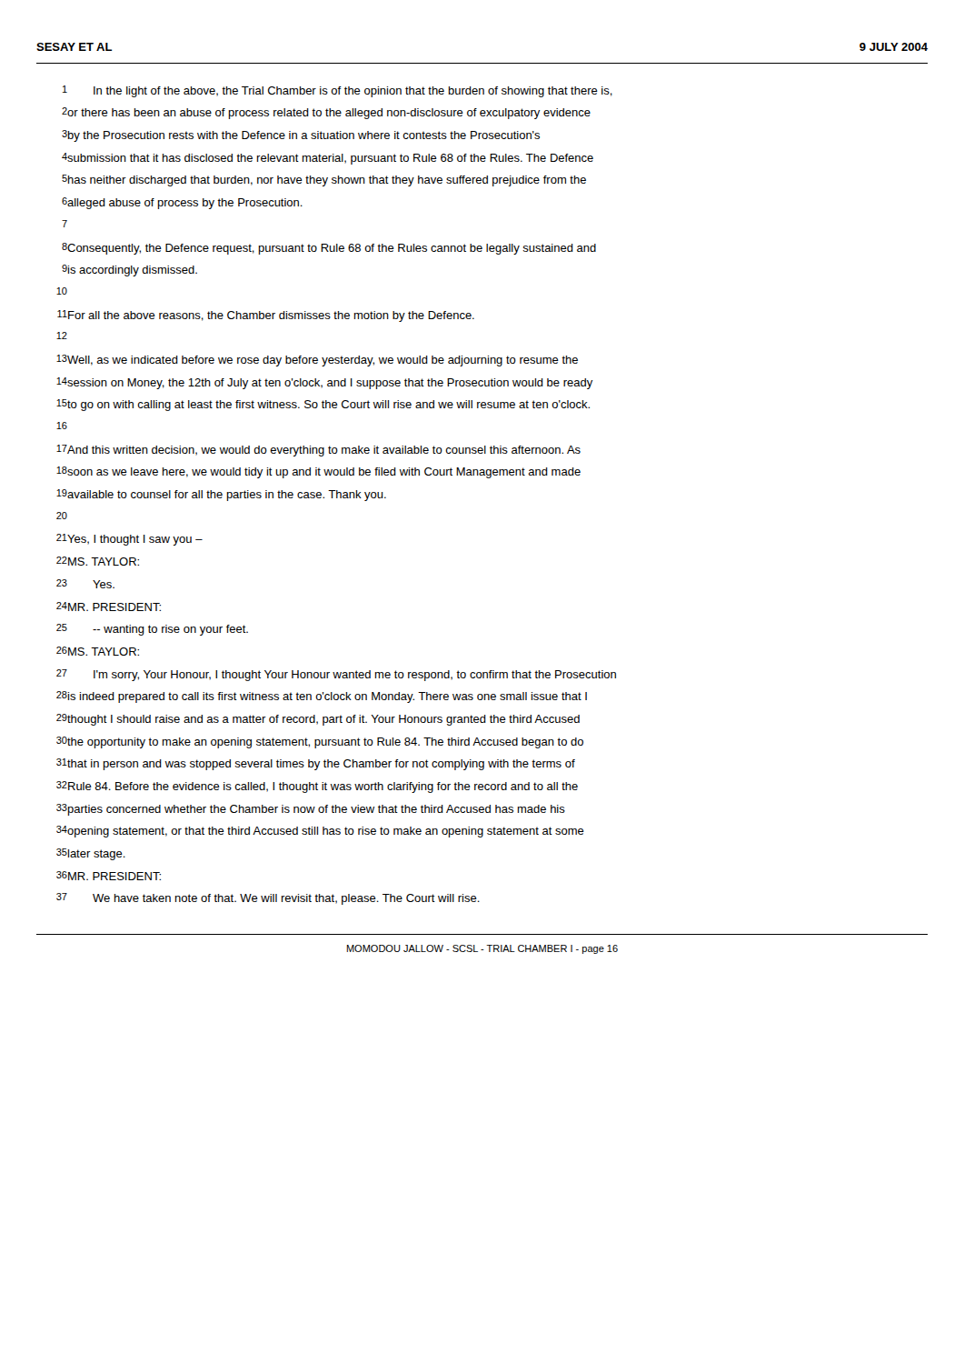SESAY ET AL 9 JULY 2004
| 1 | In the light of the above, the Trial Chamber is of the opinion that the burden of showing that there is, |
| 2 | or there has been an abuse of process related to the alleged non-disclosure of exculpatory evidence |
| 3 | by the Prosecution rests with the Defence in a situation where it contests the Prosecution's |
| 4 | submission that it has disclosed the relevant material, pursuant to Rule 68 of the Rules. The Defence |
| 5 | has neither discharged that burden, nor have they shown that they have suffered prejudice from the |
| 6 | alleged abuse of process by the Prosecution. |
| 7 | |
| 8 | Consequently, the Defence request, pursuant to Rule 68 of the Rules cannot be legally sustained and |
| 9 | is accordingly dismissed. |
| 10 | |
| 11 | For all the above reasons, the Chamber dismisses the motion by the Defence. |
| 12 | |
| 13 | Well, as we indicated before we rose day before yesterday, we would be adjourning to resume the |
| 14 | session on Money, the 12th of July at ten o'clock, and I suppose that the Prosecution would be ready |
| 15 | to go on with calling at least the first witness. So the Court will rise and we will resume at ten o'clock. |
| 16 | |
| 17 | And this written decision, we would do everything to make it available to counsel this afternoon. As |
| 18 | soon as we leave here, we would tidy it up and it would be filed with Court Management and made |
| 19 | available to counsel for all the parties in the case. Thank you. |
| 20 | |
| 21 | Yes, I thought I saw you – |
| 22 | MS. TAYLOR: |
| 23 | Yes. |
| 24 | MR. PRESIDENT: |
| 25 | -- wanting to rise on your feet. |
| 26 | MS. TAYLOR: |
| 27 | I'm sorry, Your Honour, I thought Your Honour wanted me to respond, to confirm that the Prosecution |
| 28 | is indeed prepared to call its first witness at ten o'clock on Monday. There was one small issue that I |
| 29 | thought I should raise and as a matter of record, part of it. Your Honours granted the third Accused |
| 30 | the opportunity to make an opening statement, pursuant to Rule 84. The third Accused began to do |
| 31 | that in person and was stopped several times by the Chamber for not complying with the terms of |
| 32 | Rule 84. Before the evidence is called, I thought it was worth clarifying for the record and to all the |
| 33 | parties concerned whether the Chamber is now of the view that the third Accused has made his |
| 34 | opening statement, or that the third Accused still has to rise to make an opening statement at some |
| 35 | later stage. |
| 36 | MR. PRESIDENT: |
| 37 | We have taken note of that. We will revisit that, please. The Court will rise. |
MOMODOU JALLOW - SCSL - TRIAL CHAMBER I - page 16